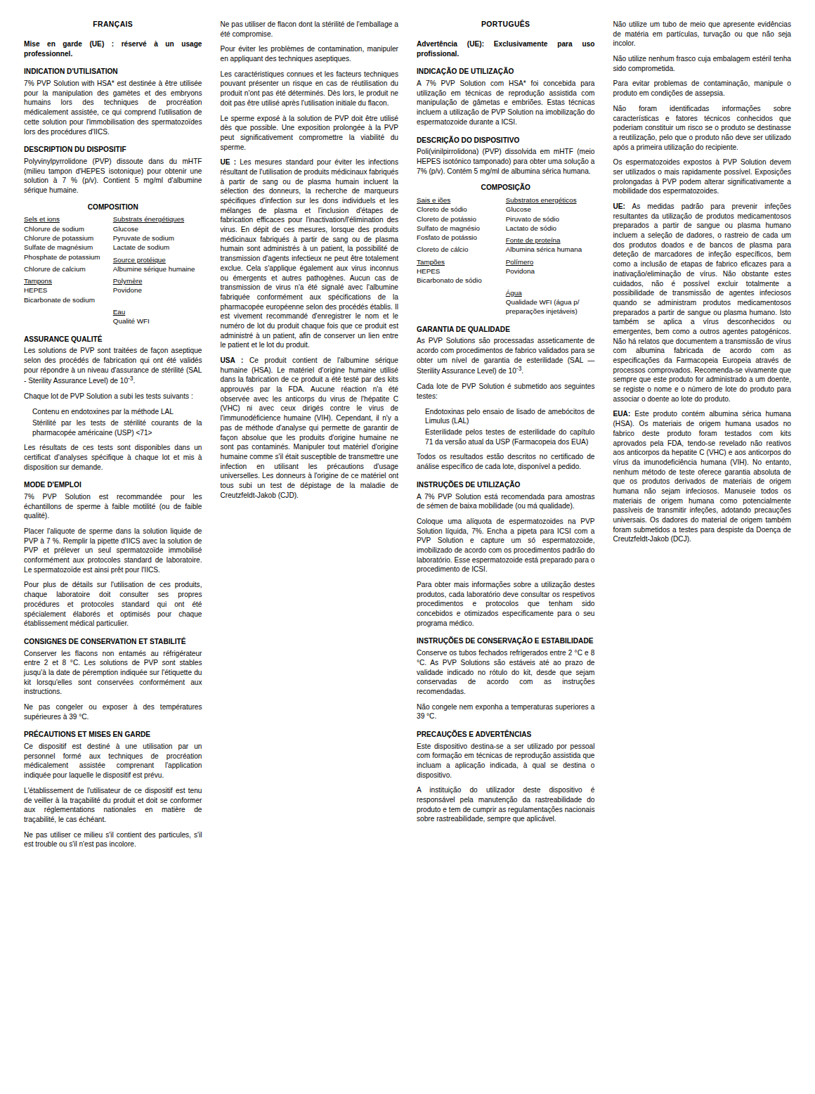FRANÇAIS
Mise en garde (UE) : réservé à un usage professionnel.
Indication d'utilisation
7% PVP Solution with HSA* est destinée à être utilisée pour la manipulation des gamètes et des embryons humains lors des techniques de procréation médicalement assistée, ce qui comprend l'utilisation de cette solution pour l'immobilisation des spermatozoïdes lors des procédures d'IICS.
Description du dispositif
Polyvinylpyrrolidone (PVP) dissoute dans du mHTF (milieu tampon d'HEPES isotonique) pour obtenir une solution à 7 % (p/v). Contient 5 mg/ml d'albumine sérique humaine.
COMPOSITION
| Sels et ions | Substrats énergétiques |
| Chlorure de sodium | Glucose |
| Chlorure de potassium | Pyruvate de sodium |
| Sulfate de magnésium | Lactate de sodium |
| Phosphate de potassium | Source protéique |
| Chlorure de calcium | Albumine sérique humaine |
| Tampons | Polymère |
| HEPES | Povidone |
| Bicarbonate de sodium | |
| | Eau |
| | Qualité WFI |
Assurance qualité
Les solutions de PVP sont traitées de façon aseptique selon des procédés de fabrication qui ont été validés pour répondre à un niveau d'assurance de stérilité (SAL - Sterility Assurance Level) de 10-3.
Chaque lot de PVP Solution a subi les tests suivants :
Contenu en endotoxines par la méthode LAL
Stérilité par les tests de stérilité courants de la pharmacopée américaine (USP) <71>
Les résultats de ces tests sont disponibles dans un certificat d'analyses spécifique à chaque lot et mis à disposition sur demande.
Mode d'emploi
7% PVP Solution est recommandée pour les échantillons de sperme à faible motilité (ou de faible qualité).
Placer l'aliquote de sperme dans la solution liquide de PVP à 7 %. Remplir la pipette d'IICS avec la solution de PVP et prélever un seul spermatozoïde immobilisé conformément aux protocoles standard de laboratoire. Le spermatozoïde est ainsi prêt pour l'IICS.
Pour plus de détails sur l'utilisation de ces produits, chaque laboratoire doit consulter ses propres procédures et protocoles standard qui ont été spécialement élaborés et optimisés pour chaque établissement médical particulier.
Consignes de conservation et stabilité
Conserver les flacons non entamés au réfrigérateur entre 2 et 8 °C. Les solutions de PVP sont stables jusqu'à la date de péremption indiquée sur l'étiquette du kit lorsqu'elles sont conservées conformément aux instructions.
Ne pas congeler ou exposer à des températures supérieures à 39 °C.
Précautions et mises en garde
Ce dispositif est destiné à une utilisation par un personnel formé aux techniques de procréation médicalement assistée comprenant l'application indiquée pour laquelle le dispositif est prévu.
L'établissement de l'utilisateur de ce dispositif est tenu de veiller à la traçabilité du produit et doit se conformer aux réglementations nationales en matière de traçabilité, le cas échéant.
Ne pas utiliser ce milieu s'il contient des particules, s'il est trouble ou s'il n'est pas incolore.
Ne pas utiliser de flacon dont la stérilité de l'emballage a été compromise.
Pour éviter les problèmes de contamination, manipuler en appliquant des techniques aseptiques.
Les caractéristiques connues et les facteurs techniques pouvant présenter un risque en cas de réutilisation du produit n'ont pas été déterminés. Dès lors, le produit ne doit pas être utilisé après l'utilisation initiale du flacon.
Le sperme exposé à la solution de PVP doit être utilisé dès que possible. Une exposition prolongée à la PVP peut significativement compromettre la viabilité du sperme.
UE : Les mesures standard pour éviter les infections résultant de l'utilisation de produits médicinaux fabriqués à partir de sang ou de plasma humain incluent la sélection des donneurs, la recherche de marqueurs spécifiques d'infection sur les dons individuels et les mélanges de plasma et l'inclusion d'étapes de fabrication efficaces pour l'inactivation/l'élimination des virus. En dépit de ces mesures, lorsque des produits médicinaux fabriqués à partir de sang ou de plasma humain sont administrés à un patient, la possibilité de transmission d'agents infectieux ne peut être totalement exclue. Cela s'applique également aux virus inconnus ou émergents et autres pathogènes. Aucun cas de transmission de virus n'a été signalé avec l'albumine fabriquée conformément aux spécifications de la pharmacopée européenne selon des procédés établis. Il est vivement recommandé d'enregistrer le nom et le numéro de lot du produit chaque fois que ce produit est administré à un patient, afin de conserver un lien entre le patient et le lot du produit.
USA : Ce produit contient de l'albumine sérique humaine (HSA). Le matériel d'origine humaine utilisé dans la fabrication de ce produit a été testé par des kits approuvés par la FDA. Aucune réaction n'a été observée avec les anticorps du virus de l'hépatite C (VHC) ni avec ceux dirigés contre le virus de l'immunodéficience humaine (VIH). Cependant, il n'y a pas de méthode d'analyse qui permette de garantir de façon absolue que les produits d'origine humaine ne sont pas contaminés. Manipuler tout matériel d'origine humaine comme s'il était susceptible de transmettre une infection en utilisant les précautions d'usage universelles. Les donneurs à l'origine de ce matériel ont tous subi un test de dépistage de la maladie de Creutzfeldt-Jakob (CJD).
PORTUGUÊS
Advertência (UE): Exclusivamente para uso profissional.
Indicação de utilização
A 7% PVP Solution com HSA* foi concebida para utilização em técnicas de reprodução assistida com manipulação de gâmetas e embriões. Estas técnicas incluem a utilização de PVP Solution na imobilização do espermatozoide durante a ICSI.
Descrição do dispositivo
Poli(vinilpirrolidona) (PVP) dissolvida em mHTF (meio HEPES isotónico tamponado) para obter uma solução a 7% (p/v). Contém 5 mg/ml de albumina sérica humana.
COMPOSIÇÃO
| Sais e iões | Substratos energéticos |
| Cloreto de sódio | Glucose |
| Cloreto de potássio | Piruvato de sódio |
| Sulfato de magnésio | Lactato de sódio |
| Fosfato de potássio | Fonte de proteína |
| Cloreto de cálcio | Albumina sérica humana |
| Tampões | Polímero |
| HEPES | Povidona |
| Bicarbonato de sódio | |
| | Água |
| | Qualidade WFI (água p/ preparações injetáveis) |
Garantia de qualidade
As PVP Solutions são processadas asseticamente de acordo com procedimentos de fabrico validados para se obter um nível de garantia de esterilidade (SAL — Sterility Assurance Level) de 10-3.
Cada lote de PVP Solution é submetido aos seguintes testes:
Endotoxinas pelo ensaio de lisado de amebócitos de Limulus (LAL)
Esterilidade pelos testes de esterilidade do capítulo 71 da versão atual da USP (Farmacopeia dos EUA)
Todos os resultados estão descritos no certificado de análise específico de cada lote, disponível a pedido.
Instruções de utilização
A 7% PVP Solution está recomendada para amostras de sémen de baixa mobilidade (ou má qualidade).
Coloque uma alíquota de espermatozoides na PVP Solution líquida, 7%. Encha a pipeta para ICSI com a PVP Solution e capture um só espermatozoide, imobilizado de acordo com os procedimentos padrão do laboratório. Esse espermatozoide está preparado para o procedimento de ICSI.
Para obter mais informações sobre a utilização destes produtos, cada laboratório deve consultar os respetivos procedimentos e protocolos que tenham sido concebidos e otimizados especificamente para o seu programa médico.
Instruções de conservação e estabilidade
Conserve os tubos fechados refrigerados entre 2 °C e 8 °C. As PVP Solutions são estáveis até ao prazo de validade indicado no rótulo do kit, desde que sejam conservadas de acordo com as instruções recomendadas.
Não congele nem exponha a temperaturas superiores a 39 °C.
Precauções e advertências
Este dispositivo destina-se a ser utilizado por pessoal com formação em técnicas de reprodução assistida que incluam a aplicação indicada, à qual se destina o dispositivo.
A instituição do utilizador deste dispositivo é responsável pela manutenção da rastreabilidade do produto e tem de cumprir as regulamentações nacionais sobre rastreabilidade, sempre que aplicável.
Não utilize um tubo de meio que apresente evidências de matéria em partículas, turvação ou que não seja incolor.
Não utilize nenhum frasco cuja embalagem estéril tenha sido comprometida.
Para evitar problemas de contaminação, manipule o produto em condições de assepsia.
Não foram identificadas informações sobre características e fatores técnicos conhecidos que poderiam constituir um risco se o produto se destinasse a reutilização, pelo que o produto não deve ser utilizado após a primeira utilização do recipiente.
Os espermatozoides expostos à PVP Solution devem ser utilizados o mais rapidamente possível. Exposições prolongadas à PVP podem alterar significativamente a mobilidade dos espermatozoides.
UE: As medidas padrão para prevenir infeções resultantes da utilização de produtos medicamentosos preparados a partir de sangue ou plasma humano incluem a seleção de dadores, o rastreio de cada um dos produtos doados e de bancos de plasma para deteção de marcadores de infeção específicos, bem como a inclusão de etapas de fabrico eficazes para a inativação/eliminação de vírus. Não obstante estes cuidados, não é possível excluir totalmente a possibilidade de transmissão de agentes infeciosos quando se administram produtos medicamentosos preparados a partir de sangue ou plasma humano. Isto também se aplica a vírus desconhecidos ou emergentes, bem como a outros agentes patogénicos. Não há relatos que documentem a transmissão de vírus com albumina fabricada de acordo com as especificações da Farmacopeia Europeia através de processos comprovados. Recomenda-se vivamente que sempre que este produto for administrado a um doente, se registe o nome e o número de lote do produto para associar o doente ao lote do produto.
EUA: Este produto contém albumina sérica humana (HSA). Os materiais de origem humana usados no fabrico deste produto foram testados com kits aprovados pela FDA, tendo-se revelado não reativos aos anticorpos da hepatite C (VHC) e aos anticorpos do vírus da imunodeficiência humana (VIH). No entanto, nenhum método de teste oferece garantia absoluta de que os produtos derivados de materiais de origem humana não sejam infeciosos. Manuseie todos os materiais de origem humana como potencialmente passíveis de transmitir infeções, adotando precauções universais. Os dadores do material de origem também foram submetidos a testes para despiste da Doença de Creutzfeldt-Jakob (DCJ).